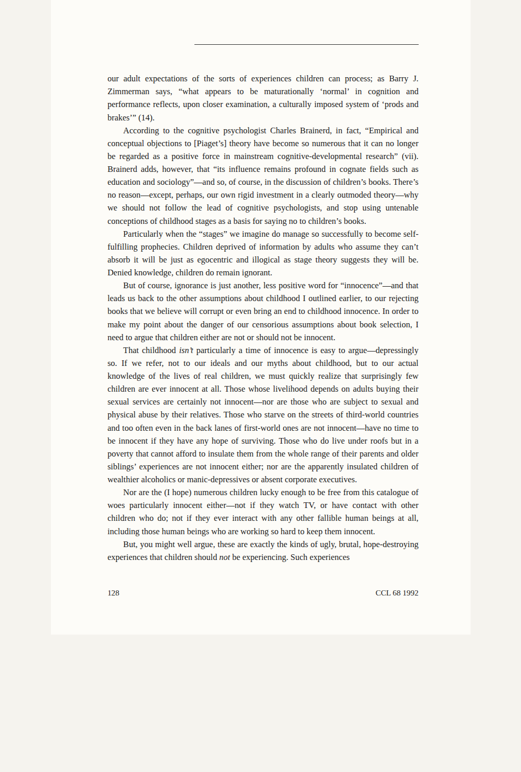our adult expectations of the sorts of experiences children can process; as Barry J. Zimmerman says, “what appears to be maturationally ‘normal’ in cognition and performance reflects, upon closer examination, a culturally imposed system of ‘prods and brakes’” (14).
According to the cognitive psychologist Charles Brainerd, in fact, “Empirical and conceptual objections to [Piaget’s] theory have become so numerous that it can no longer be regarded as a positive force in mainstream cognitive-developmental research” (vii). Brainerd adds, however, that “its influence remains profound in cognate fields such as education and sociology”—and so, of course, in the discussion of children’s books. There’s no reason—except, perhaps, our own rigid investment in a clearly outmoded theory—why we should not follow the lead of cognitive psychologists, and stop using untenable conceptions of childhood stages as a basis for saying no to children’s books.
Particularly when the “stages” we imagine do manage so successfully to become self-fulfilling prophecies. Children deprived of information by adults who assume they can’t absorb it will be just as egocentric and illogical as stage theory suggests they will be. Denied knowledge, children do remain ignorant.
But of course, ignorance is just another, less positive word for “innocence”—and that leads us back to the other assumptions about childhood I outlined earlier, to our rejecting books that we believe will corrupt or even bring an end to childhood innocence. In order to make my point about the danger of our censorious assumptions about book selection, I need to argue that children either are not or should not be innocent.
That childhood isn’t particularly a time of innocence is easy to argue—depressingly so. If we refer, not to our ideals and our myths about childhood, but to our actual knowledge of the lives of real children, we must quickly realize that surprisingly few children are ever innocent at all. Those whose livelihood depends on adults buying their sexual services are certainly not innocent—nor are those who are subject to sexual and physical abuse by their relatives. Those who starve on the streets of third-world countries and too often even in the back lanes of first-world ones are not innocent—have no time to be innocent if they have any hope of surviving. Those who do live under roofs but in a poverty that cannot afford to insulate them from the whole range of their parents and older siblings’ experiences are not innocent either; nor are the apparently insulated children of wealthier alcoholics or manic-depressives or absent corporate executives.
Nor are the (I hope) numerous children lucky enough to be free from this catalogue of woes particularly innocent either—not if they watch TV, or have contact with other children who do; not if they ever interact with any other fallible human beings at all, including those human beings who are working so hard to keep them innocent.
But, you might well argue, these are exactly the kinds of ugly, brutal, hope-destroying experiences that children should not be experiencing. Such experiences
128 CCL 68 1992